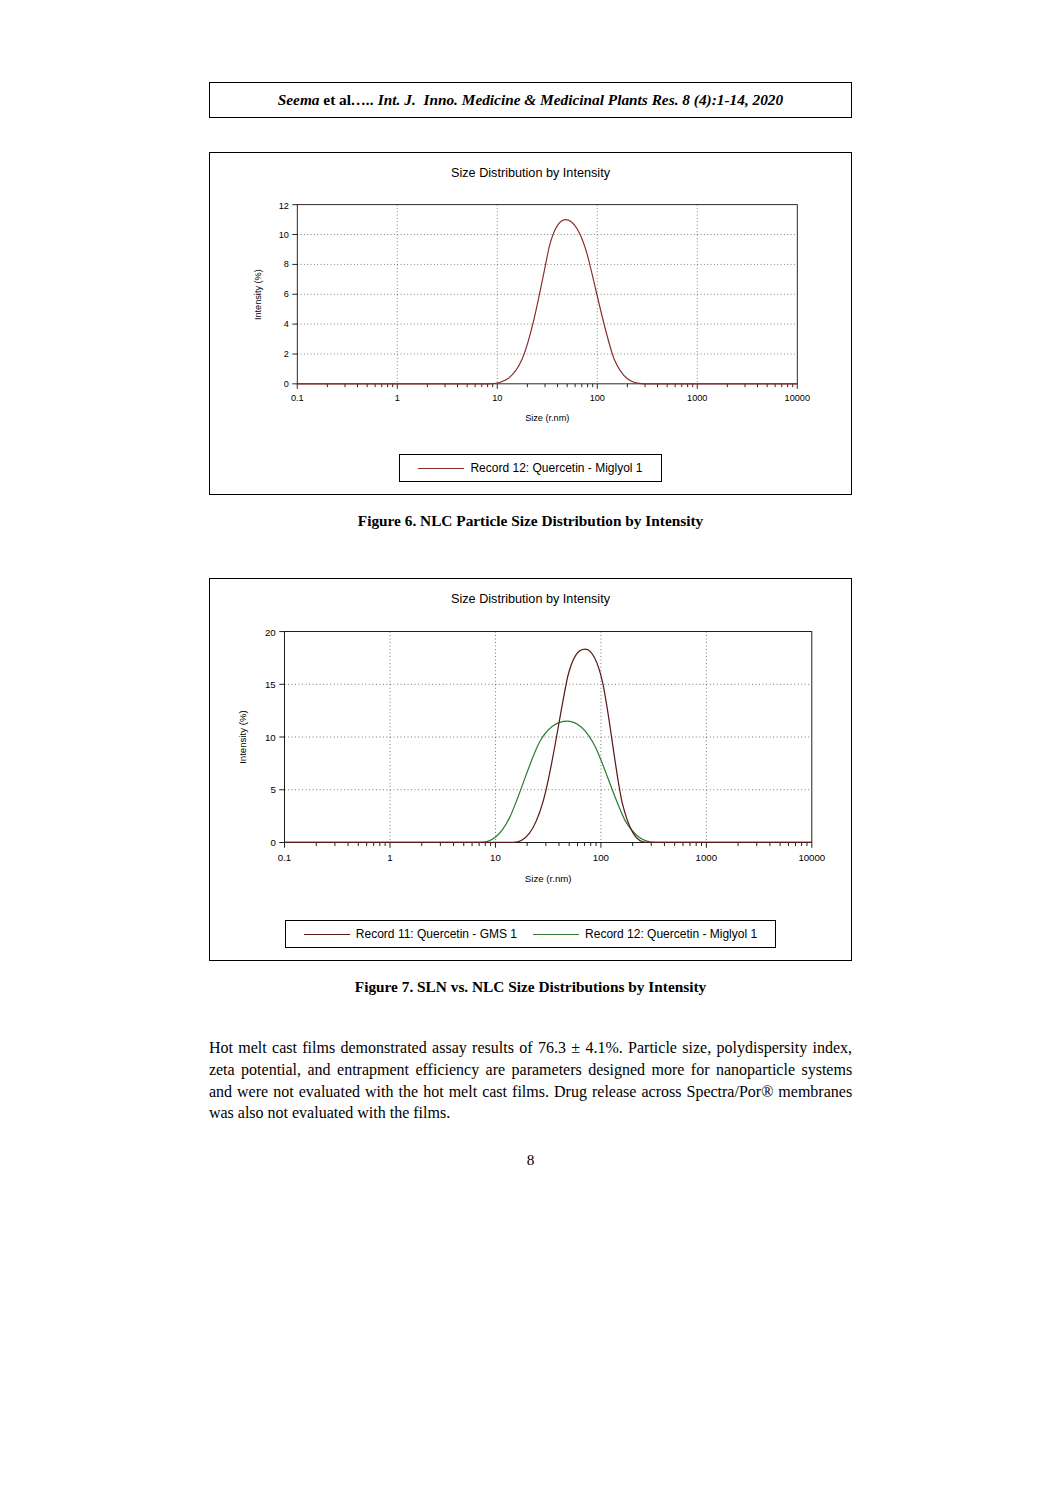Seema et al….. Int. J. Inno. Medicine & Medicinal Plants Res. 8 (4):1-14, 2020
Size Distribution by Intensity
0 2 4 6 8 10 12 Intensity (%) 0.1 1 10 100 1000 10000 Size (r.nm)
Record 12: Quercetin - Miglyol 1
Figure 6. NLC Particle Size Distribution by Intensity
Size Distribution by Intensity
0 5 10 15 20 Intensity (%) 0.1 1 10 100 1000 10000 Size (r.nm)
Record 11: Quercetin - GMS 1
Record 12: Quercetin - Miglyol 1
Figure 7. SLN vs. NLC Size Distributions by Intensity
Hot melt cast films demonstrated assay results of 76.3 ± 4.1%. Particle size, polydispersity index, zeta potential, and entrapment efficiency are parameters designed more for nanoparticle systems and were not evaluated with the hot melt cast films. Drug release across Spectra/Por® membranes was also not evaluated with the films.
8